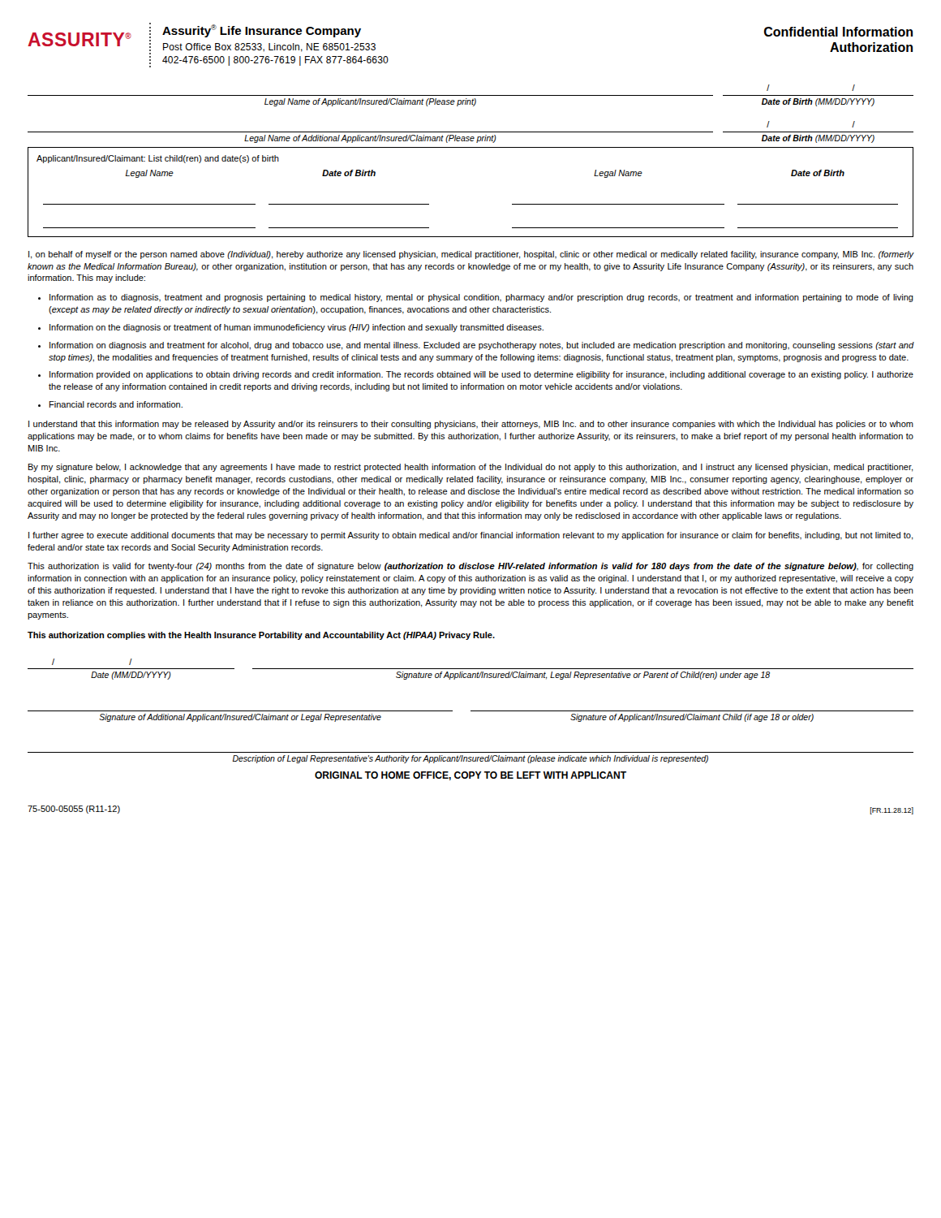ASSURITY®
Assurity® Life Insurance Company
Post Office Box 82533, Lincoln, NE 68501-2533
402-476-6500 | 800-276-7619 | FAX 877-864-6630
Confidential Information
Authorization
| | / / |
| Legal Name of Applicant/Insured/Claimant (Please print) | Date of Birth (MM/DD/YYYY) |
| | / / |
| Legal Name of Additional Applicant/Insured/Claimant (Please print) | Date of Birth (MM/DD/YYYY) |
Applicant/Insured/Claimant: List child(ren) and date(s) of birth
| Legal Name | Date of Birth | | Legal Name | Date of Birth |
| --- | --- | --- | --- | --- |
I, on behalf of myself or the person named above (Individual), hereby authorize any licensed physician, medical practitioner, hospital, clinic or other medical or medically related facility, insurance company, MIB Inc. (formerly known as the Medical Information Bureau), or other organization, institution or person, that has any records or knowledge of me or my health, to give to Assurity Life Insurance Company (Assurity), or its reinsurers, any such information. This may include:
Information as to diagnosis, treatment and prognosis pertaining to medical history, mental or physical condition, pharmacy and/or prescription drug records, or treatment and information pertaining to mode of living (except as may be related directly or indirectly to sexual orientation), occupation, finances, avocations and other characteristics.
Information on the diagnosis or treatment of human immunodeficiency virus (HIV) infection and sexually transmitted diseases.
Information on diagnosis and treatment for alcohol, drug and tobacco use, and mental illness. Excluded are psychotherapy notes, but included are medication prescription and monitoring, counseling sessions (start and stop times), the modalities and frequencies of treatment furnished, results of clinical tests and any summary of the following items: diagnosis, functional status, treatment plan, symptoms, prognosis and progress to date.
Information provided on applications to obtain driving records and credit information. The records obtained will be used to determine eligibility for insurance, including additional coverage to an existing policy. I authorize the release of any information contained in credit reports and driving records, including but not limited to information on motor vehicle accidents and/or violations.
Financial records and information.
I understand that this information may be released by Assurity and/or its reinsurers to their consulting physicians, their attorneys, MIB Inc. and to other insurance companies with which the Individual has policies or to whom applications may be made, or to whom claims for benefits have been made or may be submitted. By this authorization, I further authorize Assurity, or its reinsurers, to make a brief report of my personal health information to MIB Inc.
By my signature below, I acknowledge that any agreements I have made to restrict protected health information of the Individual do not apply to this authorization, and I instruct any licensed physician, medical practitioner, hospital, clinic, pharmacy or pharmacy benefit manager, records custodians, other medical or medically related facility, insurance or reinsurance company, MIB Inc., consumer reporting agency, clearinghouse, employer or other organization or person that has any records or knowledge of the Individual or their health, to release and disclose the Individual's entire medical record as described above without restriction. The medical information so acquired will be used to determine eligibility for insurance, including additional coverage to an existing policy and/or eligibility for benefits under a policy. I understand that this information may be subject to redisclosure by Assurity and may no longer be protected by the federal rules governing privacy of health information, and that this information may only be redisclosed in accordance with other applicable laws or regulations.
I further agree to execute additional documents that may be necessary to permit Assurity to obtain medical and/or financial information relevant to my application for insurance or claim for benefits, including, but not limited to, federal and/or state tax records and Social Security Administration records.
This authorization is valid for twenty-four (24) months from the date of signature below (authorization to disclose HIV-related information is valid for 180 days from the date of the signature below), for collecting information in connection with an application for an insurance policy, policy reinstatement or claim. A copy of this authorization is as valid as the original. I understand that I, or my authorized representative, will receive a copy of this authorization if requested. I understand that I have the right to revoke this authorization at any time by providing written notice to Assurity. I understand that a revocation is not effective to the extent that action has been taken in reliance on this authorization. I further understand that if I refuse to sign this authorization, Assurity may not be able to process this application, or if coverage has been issued, may not be able to make any benefit payments.
This authorization complies with the Health Insurance Portability and Accountability Act (HIPAA) Privacy Rule.
| / / | | |
| Date (MM/DD/YYYY) | | Signature of Applicant/Insured/Claimant, Legal Representative or Parent of Child(ren) under age 18 |
| Signature of Additional Applicant/Insured/Claimant or Legal Representative | | Signature of Applicant/Insured/Claimant Child (if age 18 or older) |
| Description of Legal Representative's Authority for Applicant/Insured/Claimant (please indicate which Individual is represented) |
ORIGINAL TO HOME OFFICE, COPY TO BE LEFT WITH APPLICANT
75-500-05055 (R11-12)
[FR.11.28.12]